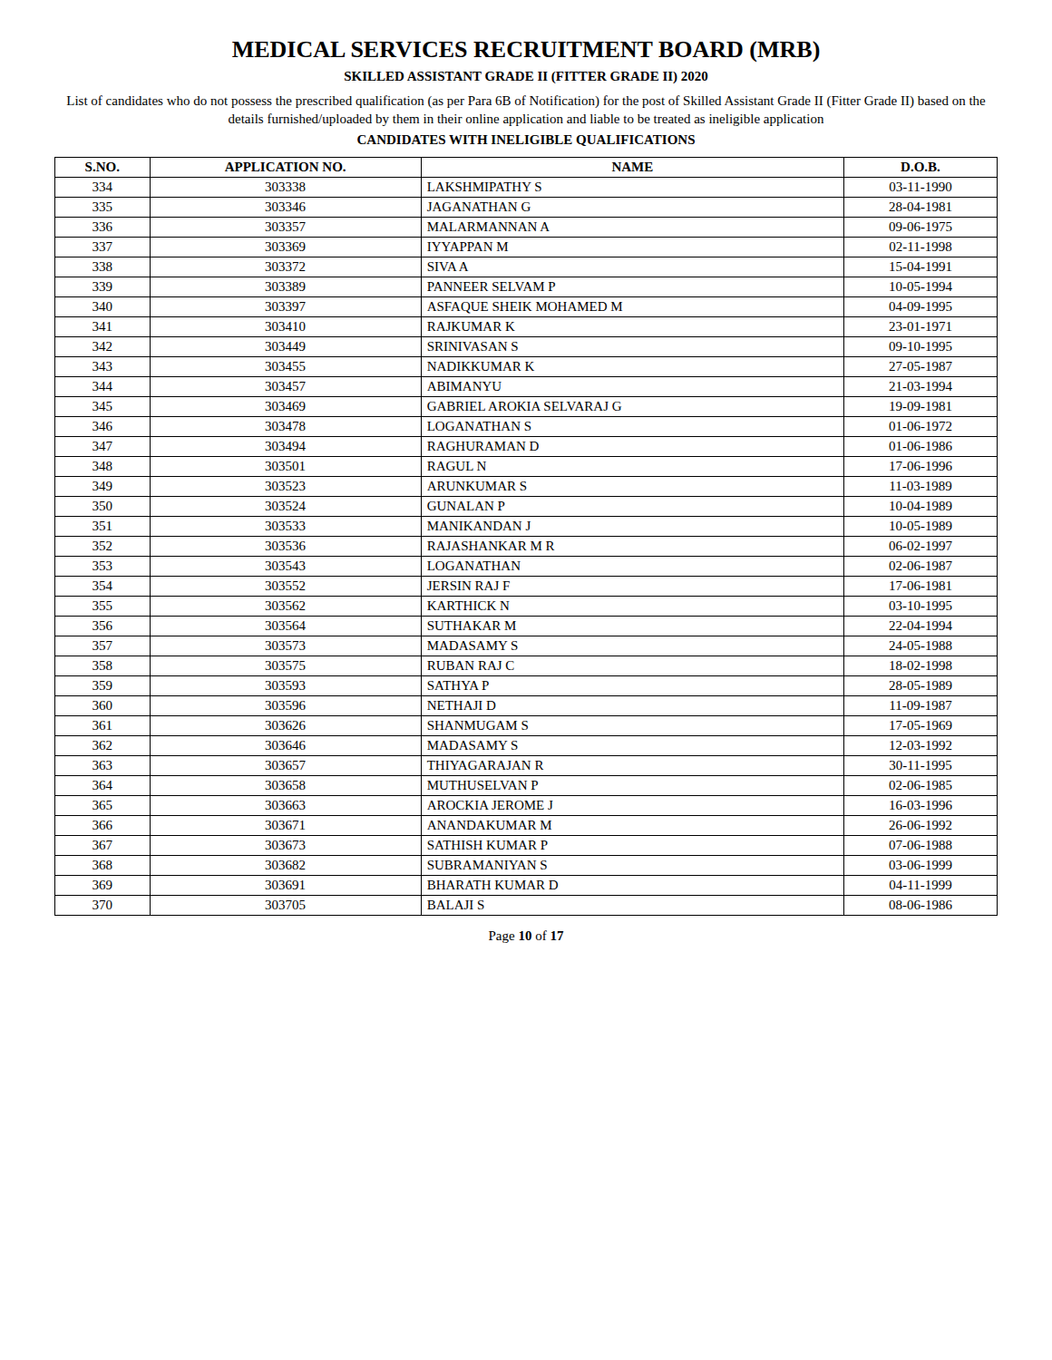MEDICAL SERVICES RECRUITMENT BOARD (MRB)
SKILLED ASSISTANT GRADE II (FITTER GRADE II) 2020
List of candidates who do not possess the prescribed qualification (as per Para 6B of Notification) for the post of Skilled Assistant Grade II (Fitter Grade II) based on the details furnished/uploaded by them in their online application and liable to be treated as ineligible application
CANDIDATES WITH INELIGIBLE QUALIFICATIONS
| S.NO. | APPLICATION NO. | NAME | D.O.B. |
| --- | --- | --- | --- |
| 334 | 303338 | LAKSHMIPATHY S | 03-11-1990 |
| 335 | 303346 | JAGANATHAN G | 28-04-1981 |
| 336 | 303357 | MALARMANNAN A | 09-06-1975 |
| 337 | 303369 | IYYAPPAN M | 02-11-1998 |
| 338 | 303372 | SIVA A | 15-04-1991 |
| 339 | 303389 | PANNEER SELVAM P | 10-05-1994 |
| 340 | 303397 | ASFAQUE SHEIK MOHAMED M | 04-09-1995 |
| 341 | 303410 | RAJKUMAR K | 23-01-1971 |
| 342 | 303449 | SRINIVASAN S | 09-10-1995 |
| 343 | 303455 | NADIKKUMAR K | 27-05-1987 |
| 344 | 303457 | ABIMANYU | 21-03-1994 |
| 345 | 303469 | GABRIEL AROKIA SELVARAJ G | 19-09-1981 |
| 346 | 303478 | LOGANATHAN S | 01-06-1972 |
| 347 | 303494 | RAGHURAMAN D | 01-06-1986 |
| 348 | 303501 | RAGUL N | 17-06-1996 |
| 349 | 303523 | ARUNKUMAR S | 11-03-1989 |
| 350 | 303524 | GUNALAN P | 10-04-1989 |
| 351 | 303533 | MANIKANDAN J | 10-05-1989 |
| 352 | 303536 | RAJASHANKAR M R | 06-02-1997 |
| 353 | 303543 | LOGANATHAN | 02-06-1987 |
| 354 | 303552 | JERSIN RAJ F | 17-06-1981 |
| 355 | 303562 | KARTHICK N | 03-10-1995 |
| 356 | 303564 | SUTHAKAR M | 22-04-1994 |
| 357 | 303573 | MADASAMY S | 24-05-1988 |
| 358 | 303575 | RUBAN RAJ C | 18-02-1998 |
| 359 | 303593 | SATHYA P | 28-05-1989 |
| 360 | 303596 | NETHAJI D | 11-09-1987 |
| 361 | 303626 | SHANMUGAM S | 17-05-1969 |
| 362 | 303646 | MADASAMY S | 12-03-1992 |
| 363 | 303657 | THIYAGARAJAN R | 30-11-1995 |
| 364 | 303658 | MUTHUSELVAN P | 02-06-1985 |
| 365 | 303663 | AROCKIA JEROME J | 16-03-1996 |
| 366 | 303671 | ANANDAKUMAR M | 26-06-1992 |
| 367 | 303673 | SATHISH KUMAR P | 07-06-1988 |
| 368 | 303682 | SUBRAMANIYAN S | 03-06-1999 |
| 369 | 303691 | BHARATH KUMAR D | 04-11-1999 |
| 370 | 303705 | BALAJI S | 08-06-1986 |
Page 10 of 17